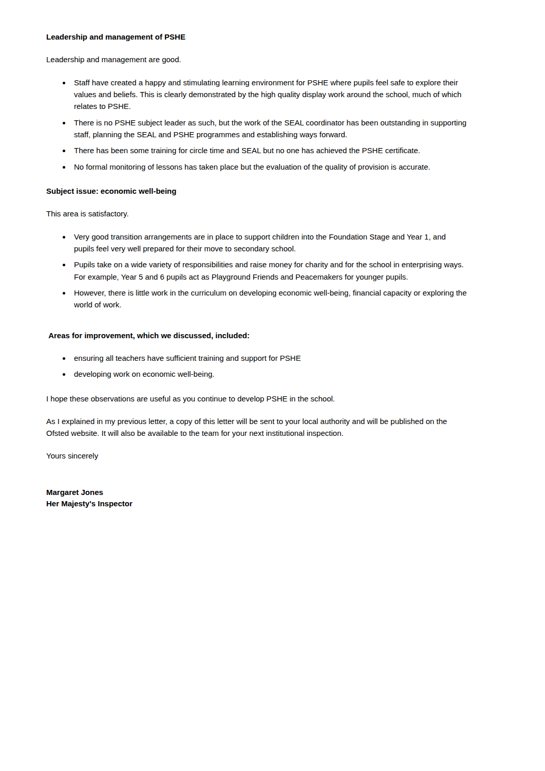Leadership and management of PSHE
Leadership and management are good.
Staff have created a happy and stimulating learning environment for PSHE where pupils feel safe to explore their values and beliefs. This is clearly demonstrated by the high quality display work around the school, much of which relates to PSHE.
There is no PSHE subject leader as such, but the work of the SEAL coordinator has been outstanding in supporting staff, planning the SEAL and PSHE programmes and establishing ways forward.
There has been some training for circle time and SEAL but no one has achieved the PSHE certificate.
No formal monitoring of lessons has taken place but the evaluation of the quality of provision is accurate.
Subject issue: economic well-being
This area is satisfactory.
Very good transition arrangements are in place to support children into the Foundation Stage and Year 1, and pupils feel very well prepared for their move to secondary school.
Pupils take on a wide variety of responsibilities and raise money for charity and for the school in enterprising ways. For example, Year 5 and 6 pupils act as Playground Friends and Peacemakers for younger pupils.
However, there is little work in the curriculum on developing economic well-being, financial capacity or exploring the world of work.
Areas for improvement, which we discussed, included:
ensuring all teachers have sufficient training and support for PSHE
developing work on economic well-being.
I hope these observations are useful as you continue to develop PSHE in the school.
As I explained in my previous letter, a copy of this letter will be sent to your local authority and will be published on the Ofsted website. It will also be available to the team for your next institutional inspection.
Yours sincerely
Margaret Jones
Her Majesty's Inspector